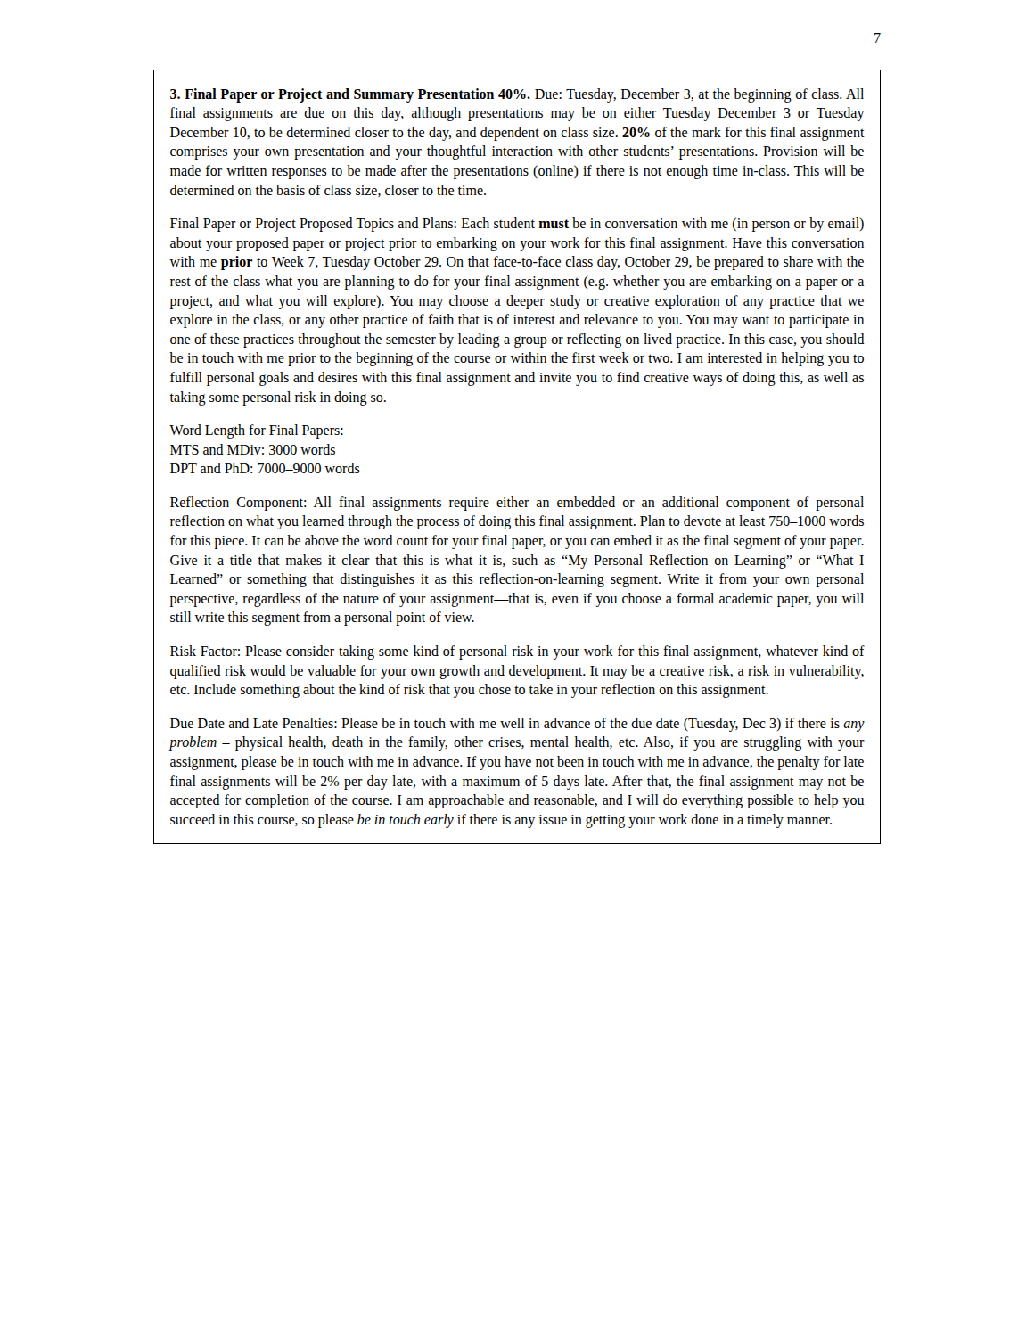7
3. Final Paper or Project and Summary Presentation 40%. Due: Tuesday, December 3, at the beginning of class. All final assignments are due on this day, although presentations may be on either Tuesday December 3 or Tuesday December 10, to be determined closer to the day, and dependent on class size. 20% of the mark for this final assignment comprises your own presentation and your thoughtful interaction with other students’ presentations. Provision will be made for written responses to be made after the presentations (online) if there is not enough time in-class. This will be determined on the basis of class size, closer to the time.
Final Paper or Project Proposed Topics and Plans: Each student must be in conversation with me (in person or by email) about your proposed paper or project prior to embarking on your work for this final assignment. Have this conversation with me prior to Week 7, Tuesday October 29. On that face-to-face class day, October 29, be prepared to share with the rest of the class what you are planning to do for your final assignment (e.g. whether you are embarking on a paper or a project, and what you will explore). You may choose a deeper study or creative exploration of any practice that we explore in the class, or any other practice of faith that is of interest and relevance to you. You may want to participate in one of these practices throughout the semester by leading a group or reflecting on lived practice. In this case, you should be in touch with me prior to the beginning of the course or within the first week or two. I am interested in helping you to fulfill personal goals and desires with this final assignment and invite you to find creative ways of doing this, as well as taking some personal risk in doing so.
Word Length for Final Papers:
MTS and MDiv: 3000 words
DPT and PhD: 7000–9000 words
Reflection Component: All final assignments require either an embedded or an additional component of personal reflection on what you learned through the process of doing this final assignment. Plan to devote at least 750–1000 words for this piece. It can be above the word count for your final paper, or you can embed it as the final segment of your paper. Give it a title that makes it clear that this is what it is, such as “My Personal Reflection on Learning” or “What I Learned” or something that distinguishes it as this reflection-on-learning segment. Write it from your own personal perspective, regardless of the nature of your assignment—that is, even if you choose a formal academic paper, you will still write this segment from a personal point of view.
Risk Factor: Please consider taking some kind of personal risk in your work for this final assignment, whatever kind of qualified risk would be valuable for your own growth and development. It may be a creative risk, a risk in vulnerability, etc. Include something about the kind of risk that you chose to take in your reflection on this assignment.
Due Date and Late Penalties: Please be in touch with me well in advance of the due date (Tuesday, Dec 3) if there is any problem – physical health, death in the family, other crises, mental health, etc. Also, if you are struggling with your assignment, please be in touch with me in advance. If you have not been in touch with me in advance, the penalty for late final assignments will be 2% per day late, with a maximum of 5 days late. After that, the final assignment may not be accepted for completion of the course. I am approachable and reasonable, and I will do everything possible to help you succeed in this course, so please be in touch early if there is any issue in getting your work done in a timely manner.